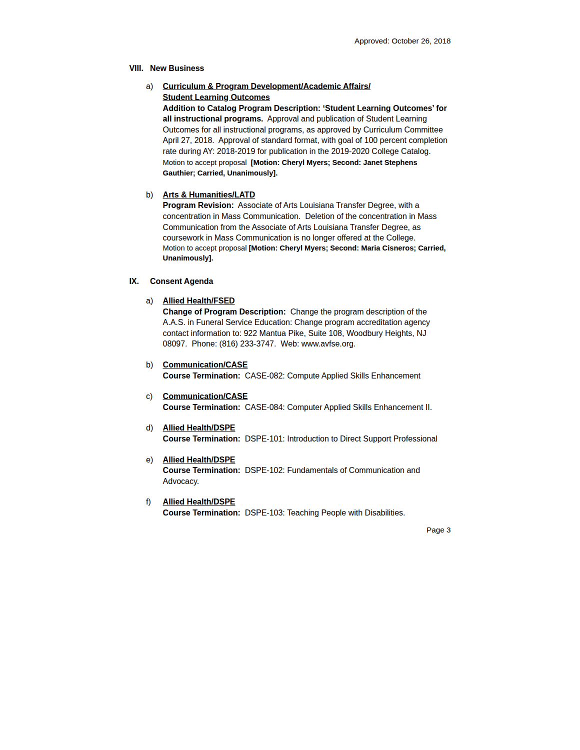Approved: October 26, 2018
VIII. New Business
a)
Curriculum & Program Development/Academic Affairs/
Student Learning Outcomes
Addition to Catalog Program Description: ‘Student Learning Outcomes’ for all instructional programs. Approval and publication of Student Learning Outcomes for all instructional programs, as approved by Curriculum Committee April 27, 2018. Approval of standard format, with goal of 100 percent completion rate during AY: 2018-2019 for publication in the 2019-2020 College Catalog. Motion to accept proposal [Motion: Cheryl Myers; Second: Janet Stephens Gauthier; Carried, Unanimously].
b)
Arts & Humanities/LATD
Program Revision: Associate of Arts Louisiana Transfer Degree, with a concentration in Mass Communication. Deletion of the concentration in Mass Communication from the Associate of Arts Louisiana Transfer Degree, as coursework in Mass Communication is no longer offered at the College.
Motion to accept proposal [Motion: Cheryl Myers; Second: Maria Cisneros; Carried, Unanimously].
IX. Consent Agenda
a)
Allied Health/FSED
Change of Program Description: Change the program description of the A.A.S. in Funeral Service Education: Change program accreditation agency contact information to: 922 Mantua Pike, Suite 108, Woodbury Heights, NJ 08097. Phone: (816) 233-3747. Web: www.avfse.org.
b)
Communication/CASE
Course Termination: CASE-082: Compute Applied Skills Enhancement
c)
Communication/CASE
Course Termination: CASE-084: Computer Applied Skills Enhancement II.
d)
Allied Health/DSPE
Course Termination: DSPE-101: Introduction to Direct Support Professional
e)
Allied Health/DSPE
Course Termination: DSPE-102: Fundamentals of Communication and Advocacy.
f)
Allied Health/DSPE
Course Termination: DSPE-103: Teaching People with Disabilities.
Page 3